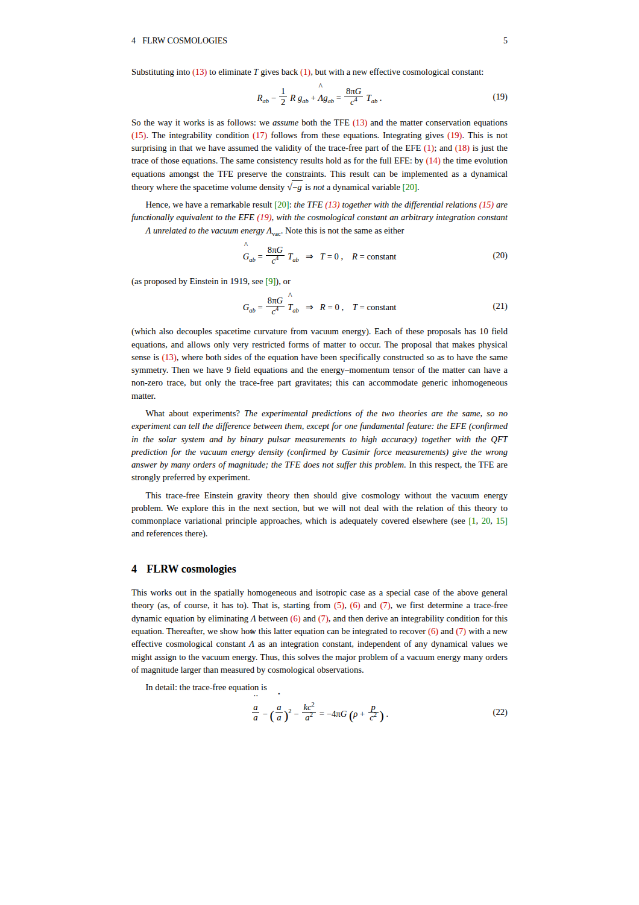4 FLRW COSMOLOGIES
5
Substituting into (13) to eliminate T gives back (1), but with a new effective cosmological constant:
Rab − 12 R gab + Λgab = 8πG c4 Tab .
(19)
So the way it works is as follows: we assume both the TFE (13) and the matter conservation equations (15). The integrability condition (17) follows from these equations. Integrating gives (19). This is not surprising in that we have assumed the validity of the trace-free part of the EFE (1); and (18) is just the trace of those equations. The same consistency results hold as for the full EFE: by (14) the time evolution equations amongst the TFE preserve the constraints. This result can be implemented as a dynamical theory where the spacetime volume density −g is not a dynamical variable [20].
Hence, we have a remarkable result [20]: the TFE (13) together with the differential relations (15) are functionally equivalent to the EFE (19), with the cosmological constant an arbitrary integration constant Λ unrelated to the vacuum energy Λvac. Note this is not the same as either
Gab = 8πG c4 Tab ⇒ T = 0 , R = constant
(20)
(as proposed by Einstein in 1919, see [9]), or
Gab = 8πG c4 Tab ⇒ R = 0 , T = constant
(21)
(which also decouples spacetime curvature from vacuum energy). Each of these proposals has 10 field equations, and allows only very restricted forms of matter to occur. The proposal that makes physical sense is (13), where both sides of the equation have been specifically constructed so as to have the same symmetry. Then we have 9 field equations and the energy–momentum tensor of the matter can have a non-zero trace, but only the trace-free part gravitates; this can accommodate generic inhomogeneous matter.
What about experiments? The experimental predictions of the two theories are the same, so no experiment can tell the difference between them, except for one fundamental feature: the EFE (confirmed in the solar system and by binary pulsar measurements to high accuracy) together with the QFT prediction for the vacuum energy density (confirmed by Casimir force measurements) give the wrong answer by many orders of magnitude; the TFE does not suffer this problem. In this respect, the TFE are strongly preferred by experiment.
This trace-free Einstein gravity theory then should give cosmology without the vacuum energy problem. We explore this in the next section, but we will not deal with the relation of this theory to commonplace variational principle approaches, which is adequately covered elsewhere (see [1, 20, 15] and references there).
4 FLRW cosmologies
This works out in the spatially homogeneous and isotropic case as a special case of the above general theory (as, of course, it has to). That is, starting from (5), (6) and (7), we first determine a trace-free dynamic equation by eliminating Λ between (6) and (7), and then derive an integrability condition for this equation. Thereafter, we show how this latter equation can be integrated to recover (6) and (7) with a new effective cosmological constant Λ as an integration constant, independent of any dynamical values we might assign to the vacuum energy. Thus, this solves the major problem of a vacuum energy many orders of magnitude larger than measured by cosmological observations.
In detail: the trace-free equation is
aa − (aa)2 − kc2 a2 = −4πG (ρ + pc2) .
(22)